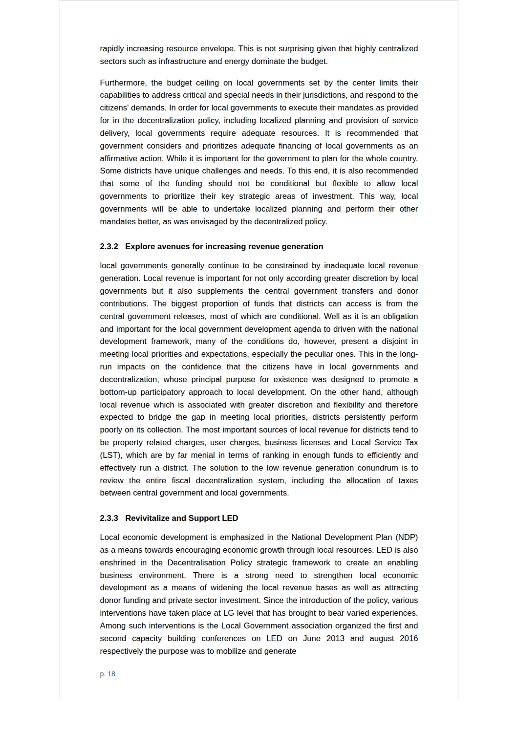rapidly increasing resource envelope. This is not surprising given that highly centralized sectors such as infrastructure and energy dominate the budget.
Furthermore, the budget ceiling on local governments set by the center limits their capabilities to address critical and special needs in their jurisdictions, and respond to the citizens' demands. In order for local governments to execute their mandates as provided for in the decentralization policy, including localized planning and provision of service delivery, local governments require adequate resources. It is recommended that government considers and prioritizes adequate financing of local governments as an affirmative action. While it is important for the government to plan for the whole country. Some districts have unique challenges and needs. To this end, it is also recommended that some of the funding should not be conditional but flexible to allow local governments to prioritize their key strategic areas of investment. This way, local governments will be able to undertake localized planning and perform their other mandates better, as was envisaged by the decentralized policy.
2.3.2 Explore avenues for increasing revenue generation
local governments generally continue to be constrained by inadequate local revenue generation. Local revenue is important for not only according greater discretion by local governments but it also supplements the central government transfers and donor contributions. The biggest proportion of funds that districts can access is from the central government releases, most of which are conditional. Well as it is an obligation and important for the local government development agenda to driven with the national development framework, many of the conditions do, however, present a disjoint in meeting local priorities and expectations, especially the peculiar ones. This in the long-run impacts on the confidence that the citizens have in local governments and decentralization, whose principal purpose for existence was designed to promote a bottom-up participatory approach to local development. On the other hand, although local revenue which is associated with greater discretion and flexibility and therefore expected to bridge the gap in meeting local priorities, districts persistently perform poorly on its collection. The most important sources of local revenue for districts tend to be property related charges, user charges, business licenses and Local Service Tax (LST), which are by far menial in terms of ranking in enough funds to efficiently and effectively run a district. The solution to the low revenue generation conundrum is to review the entire fiscal decentralization system, including the allocation of taxes between central government and local governments.
2.3.3 Revivitalize and Support LED
Local economic development is emphasized in the National Development Plan (NDP) as a means towards encouraging economic growth through local resources. LED is also enshrined in the Decentralisation Policy strategic framework to create an enabling business environment. There is a strong need to strengthen local economic development as a means of widening the local revenue bases as well as attracting donor funding and private sector investment. Since the introduction of the policy, various interventions have taken place at LG level that has brought to bear varied experiences. Among such interventions is the Local Government association organized the first and second capacity building conferences on LED on June 2013 and august 2016 respectively the purpose was to mobilize and generate
p. 18